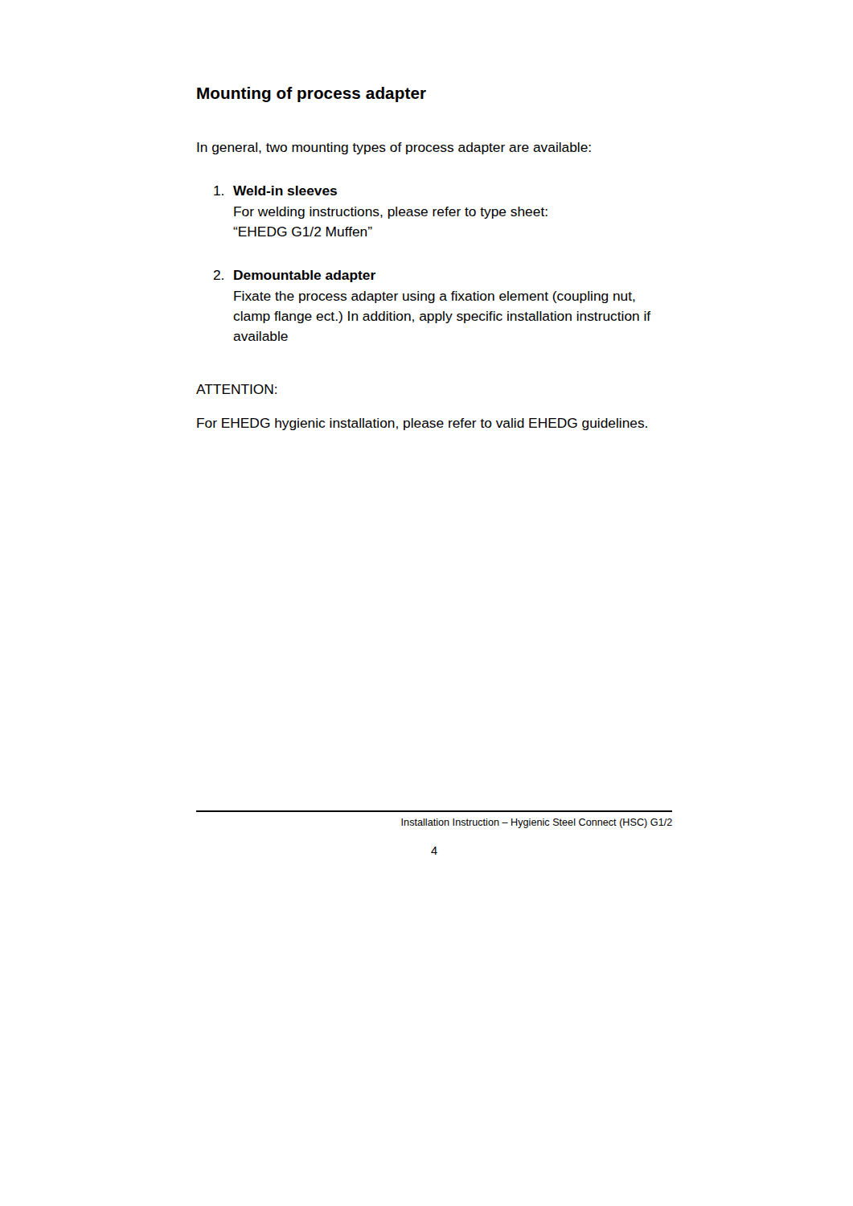Mounting of process adapter
In general, two mounting types of process adapter are available:
Weld-in sleeves For welding instructions, please refer to type sheet:
“EHEDG G1/2 Muffen”
Demountable adapter Fixate the process adapter using a fixation element (coupling nut, clamp flange ect.) In addition, apply specific installation instruction if available
ATTENTION:
For EHEDG hygienic installation, please refer to valid EHEDG guidelines.
Installation Instruction – Hygienic Steel Connect (HSC) G1/2
4